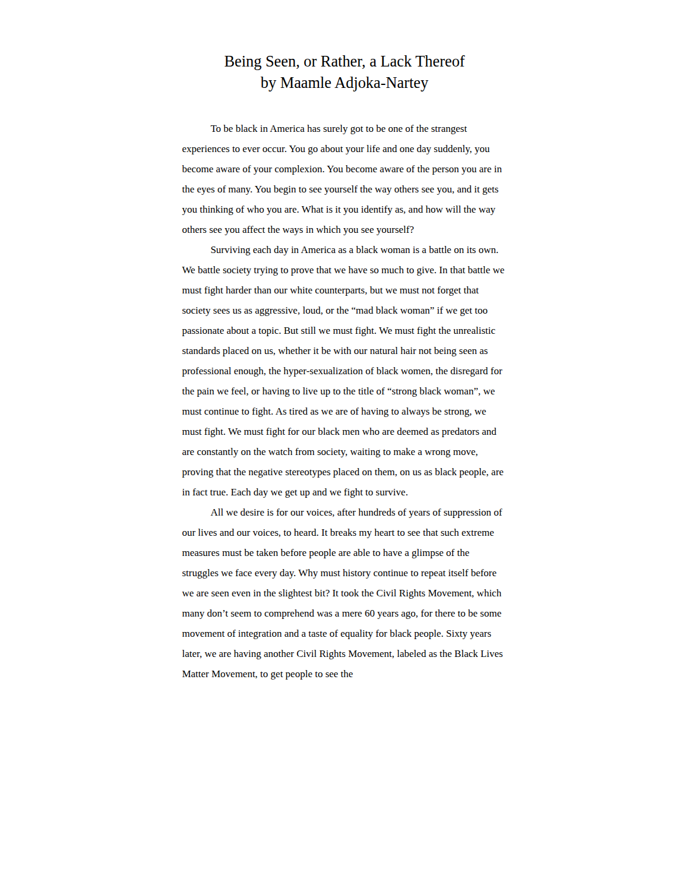Being Seen, or Rather, a Lack Thereofby Maamle Adjoka-Nartey
To be black in America has surely got to be one of the strangest experiences to ever occur. You go about your life and one day suddenly, you become aware of your complexion. You become aware of the person you are in the eyes of many. You begin to see yourself the way others see you, and it gets you thinking of who you are. What is it you identify as, and how will the way others see you affect the ways in which you see yourself?
Surviving each day in America as a black woman is a battle on its own. We battle society trying to prove that we have so much to give. In that battle we must fight harder than our white counterparts, but we must not forget that society sees us as aggressive, loud, or the “mad black woman” if we get too passionate about a topic. But still we must fight. We must fight the unrealistic standards placed on us, whether it be with our natural hair not being seen as professional enough, the hyper-sexualization of black women, the disregard for the pain we feel, or having to live up to the title of “strong black woman”, we must continue to fight. As tired as we are of having to always be strong, we must fight. We must fight for our black men who are deemed as predators and are constantly on the watch from society, waiting to make a wrong move, proving that the negative stereotypes placed on them, on us as black people, are in fact true. Each day we get up and we fight to survive.
All we desire is for our voices, after hundreds of years of suppression of our lives and our voices, to heard. It breaks my heart to see that such extreme measures must be taken before people are able to have a glimpse of the struggles we face every day. Why must history continue to repeat itself before we are seen even in the slightest bit? It took the Civil Rights Movement, which many don’t seem to comprehend was a mere 60 years ago, for there to be some movement of integration and a taste of equality for black people. Sixty years later, we are having another Civil Rights Movement, labeled as the Black Lives Matter Movement, to get people to see the